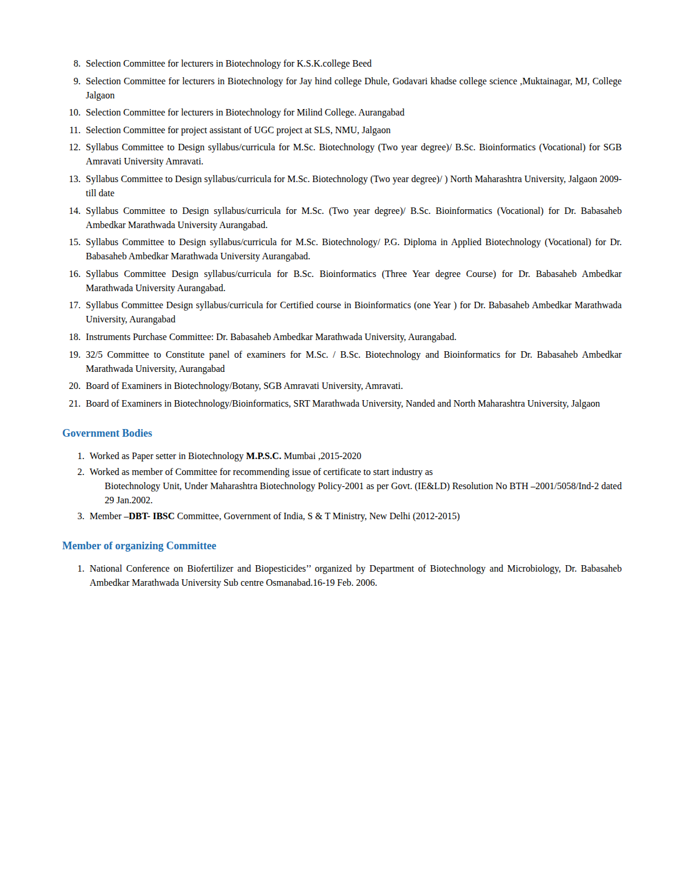Selection Committee for lecturers in Biotechnology for K.S.K.college Beed
Selection Committee for lecturers in Biotechnology for Jay hind college Dhule, Godavari khadse college science ,Muktainagar, MJ, College Jalgaon
Selection Committee for lecturers in Biotechnology for Milind College. Aurangabad
Selection Committee for project assistant of UGC project at SLS, NMU, Jalgaon
Syllabus Committee to Design syllabus/curricula for M.Sc. Biotechnology (Two year degree)/ B.Sc. Bioinformatics (Vocational) for SGB Amravati University Amravati.
Syllabus Committee to Design syllabus/curricula for M.Sc. Biotechnology (Two year degree)/ ) North Maharashtra University, Jalgaon 2009-till date
Syllabus Committee to Design syllabus/curricula for M.Sc. (Two year degree)/ B.Sc. Bioinformatics (Vocational) for Dr. Babasaheb Ambedkar Marathwada University Aurangabad.
Syllabus Committee to Design syllabus/curricula for M.Sc. Biotechnology/ P.G. Diploma in Applied Biotechnology (Vocational) for Dr. Babasaheb Ambedkar Marathwada University Aurangabad.
Syllabus Committee Design syllabus/curricula for B.Sc. Bioinformatics (Three Year degree Course) for Dr. Babasaheb Ambedkar Marathwada University Aurangabad.
Syllabus Committee Design syllabus/curricula for Certified course in Bioinformatics (one Year ) for Dr. Babasaheb Ambedkar Marathwada University, Aurangabad
Instruments Purchase Committee: Dr. Babasaheb Ambedkar Marathwada University, Aurangabad.
32/5 Committee to Constitute panel of examiners for M.Sc. / B.Sc. Biotechnology and Bioinformatics for Dr. Babasaheb Ambedkar Marathwada University, Aurangabad
Board of Examiners in Biotechnology/Botany, SGB Amravati University, Amravati.
Board of Examiners in Biotechnology/Bioinformatics, SRT Marathwada University, Nanded and North Maharashtra University, Jalgaon
Government Bodies
Worked as Paper setter in Biotechnology M.P.S.C. Mumbai ,2015-2020
Worked as member of Committee for recommending issue of certificate to start industry as
Biotechnology Unit, Under Maharashtra Biotechnology Policy-2001 as per Govt. (IE&LD) Resolution No BTH –2001/5058/Ind-2 dated 29 Jan.2002.
Member –DBT- IBSC Committee, Government of India, S & T Ministry, New Delhi (2012-2015)
Member of organizing Committee
National Conference on Biofertilizer and Biopesticides’’ organized by Department of Biotechnology and Microbiology, Dr. Babasaheb Ambedkar Marathwada University Sub centre Osmanabad.16-19 Feb. 2006.